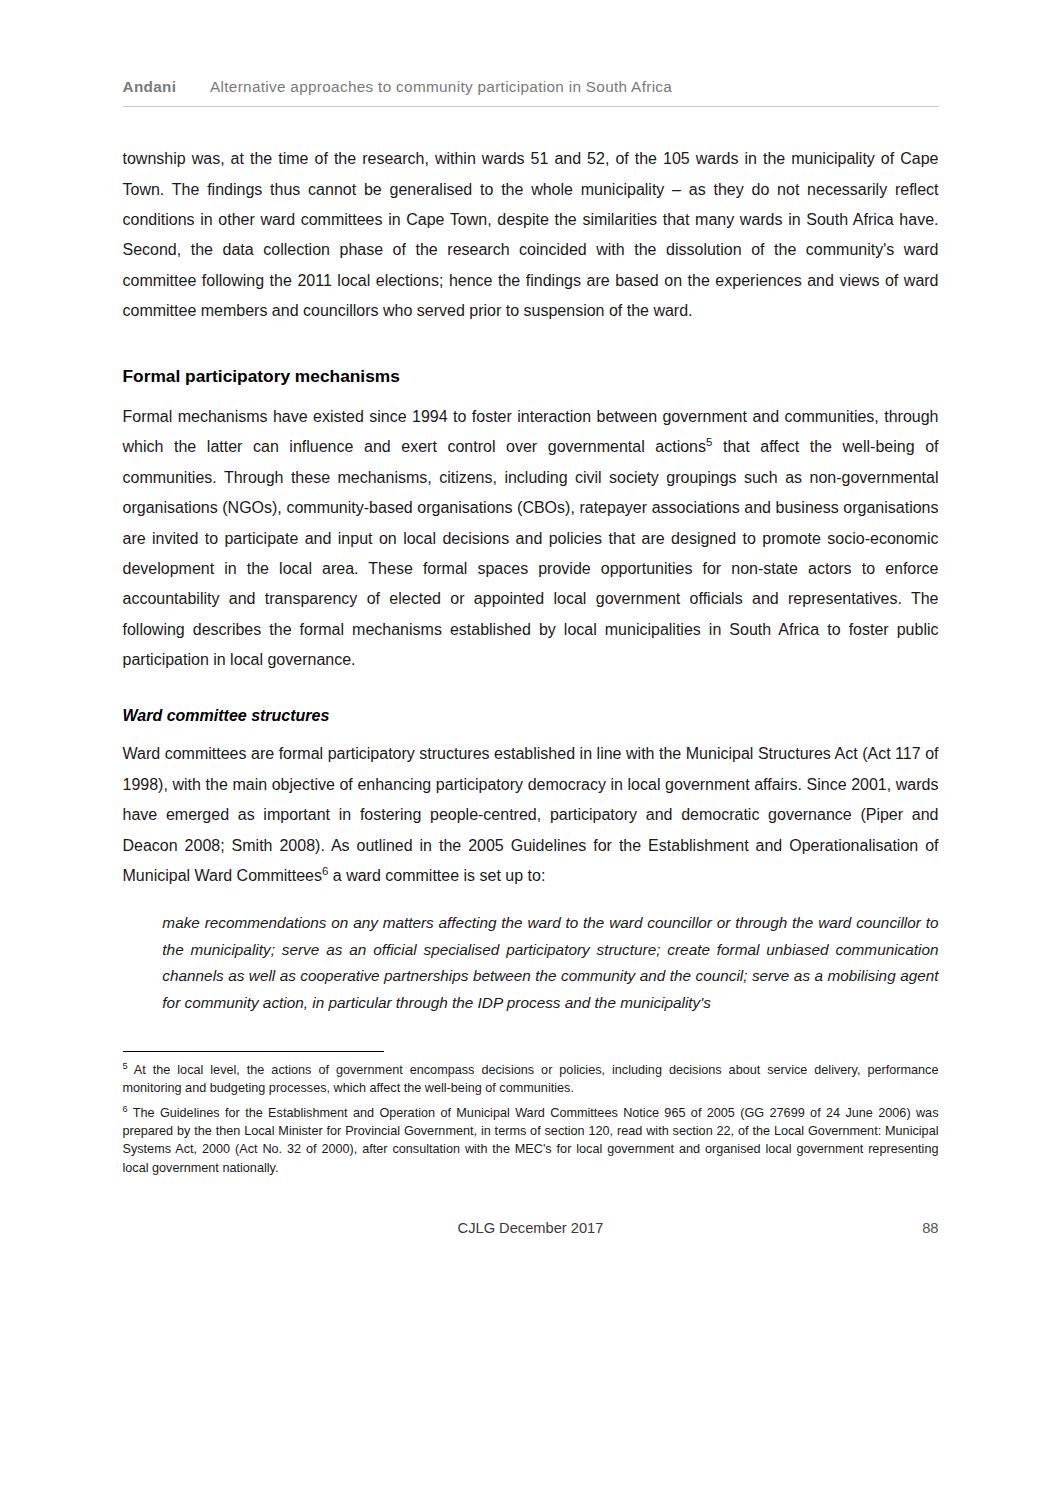Andani Alternative approaches to community participation in South Africa
township was, at the time of the research, within wards 51 and 52, of the 105 wards in the municipality of Cape Town. The findings thus cannot be generalised to the whole municipality – as they do not necessarily reflect conditions in other ward committees in Cape Town, despite the similarities that many wards in South Africa have. Second, the data collection phase of the research coincided with the dissolution of the community's ward committee following the 2011 local elections; hence the findings are based on the experiences and views of ward committee members and councillors who served prior to suspension of the ward.
Formal participatory mechanisms
Formal mechanisms have existed since 1994 to foster interaction between government and communities, through which the latter can influence and exert control over governmental actions5 that affect the well-being of communities. Through these mechanisms, citizens, including civil society groupings such as non-governmental organisations (NGOs), community-based organisations (CBOs), ratepayer associations and business organisations are invited to participate and input on local decisions and policies that are designed to promote socio-economic development in the local area. These formal spaces provide opportunities for non-state actors to enforce accountability and transparency of elected or appointed local government officials and representatives. The following describes the formal mechanisms established by local municipalities in South Africa to foster public participation in local governance.
Ward committee structures
Ward committees are formal participatory structures established in line with the Municipal Structures Act (Act 117 of 1998), with the main objective of enhancing participatory democracy in local government affairs. Since 2001, wards have emerged as important in fostering people-centred, participatory and democratic governance (Piper and Deacon 2008; Smith 2008). As outlined in the 2005 Guidelines for the Establishment and Operationalisation of Municipal Ward Committees6 a ward committee is set up to:
make recommendations on any matters affecting the ward to the ward councillor or through the ward councillor to the municipality; serve as an official specialised participatory structure; create formal unbiased communication channels as well as cooperative partnerships between the community and the council; serve as a mobilising agent for community action, in particular through the IDP process and the municipality's
5 At the local level, the actions of government encompass decisions or policies, including decisions about service delivery, performance monitoring and budgeting processes, which affect the well-being of communities.
6 The Guidelines for the Establishment and Operation of Municipal Ward Committees Notice 965 of 2005 (GG 27699 of 24 June 2006) was prepared by the then Local Minister for Provincial Government, in terms of section 120, read with section 22, of the Local Government: Municipal Systems Act, 2000 (Act No. 32 of 2000), after consultation with the MEC's for local government and organised local government representing local government nationally.
CJLG December 2017 88